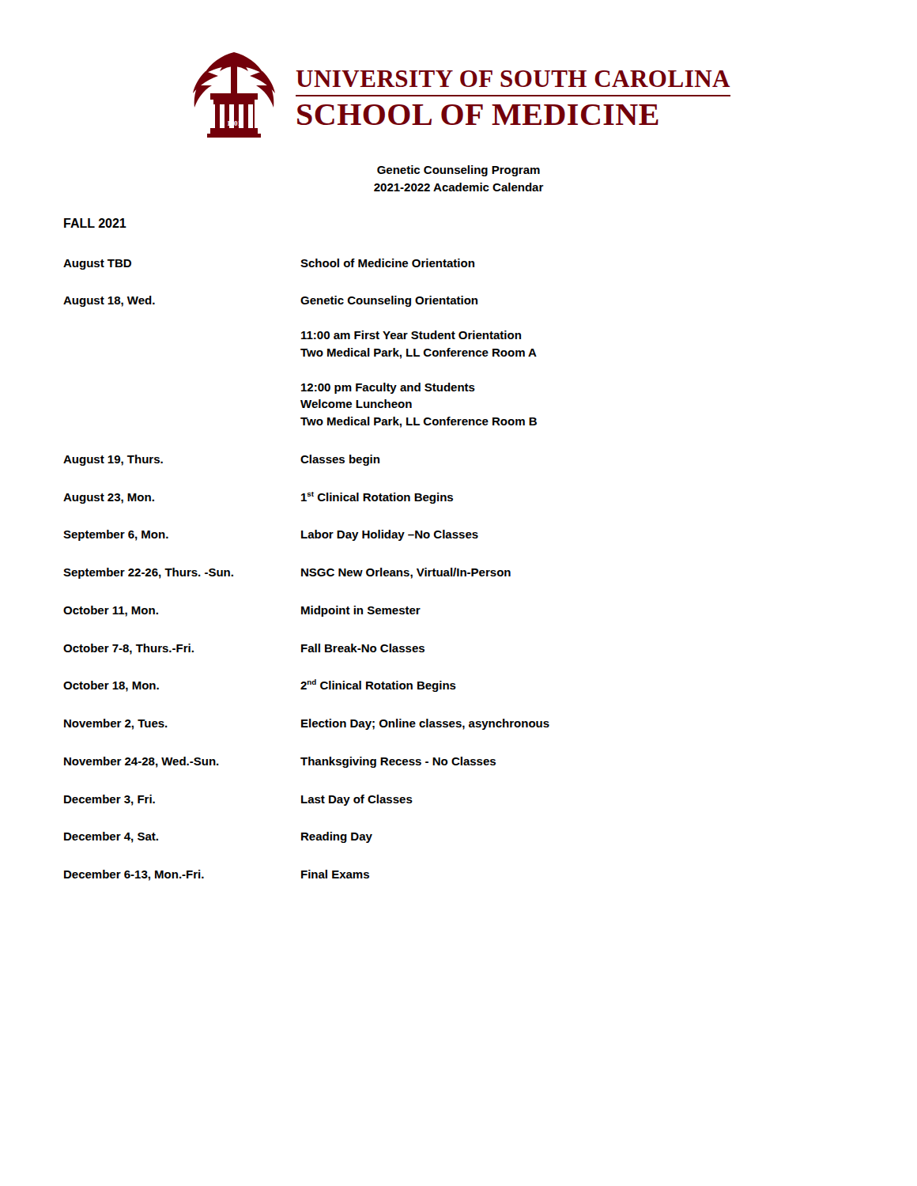1801
UNIVERSITY OF SOUTH CAROLINA
SCHOOL OF MEDICINE
Genetic Counseling Program
2021-2022 Academic Calendar
FALL 2021
| August TBD | School of Medicine Orientation |
| August 18, Wed. | Genetic Counseling Orientation 11:00 am First Year Student Orientation Two Medical Park, LL Conference Room A 12:00 pm Faculty and Students Welcome Luncheon Two Medical Park, LL Conference Room B |
| August 19, Thurs. | Classes begin |
| August 23, Mon. | 1 st Clinical Rotation Begins |
| September 6, Mon. | Labor Day Holiday –No Classes |
| September 22-26, Thurs. -Sun. | NSGC New Orleans, Virtual/In-Person |
| October 11, Mon. | Midpoint in Semester |
| October 7-8, Thurs.-Fri. | Fall Break-No Classes |
| October 18, Mon. | 2 nd Clinical Rotation Begins |
| November 2, Tues. | Election Day; Online classes, asynchronous |
| November 24-28, Wed.-Sun. | Thanksgiving Recess - No Classes |
| December 3, Fri. | Last Day of Classes |
| December 4, Sat. | Reading Day |
| December 6-13, Mon.-Fri. | Final Exams |